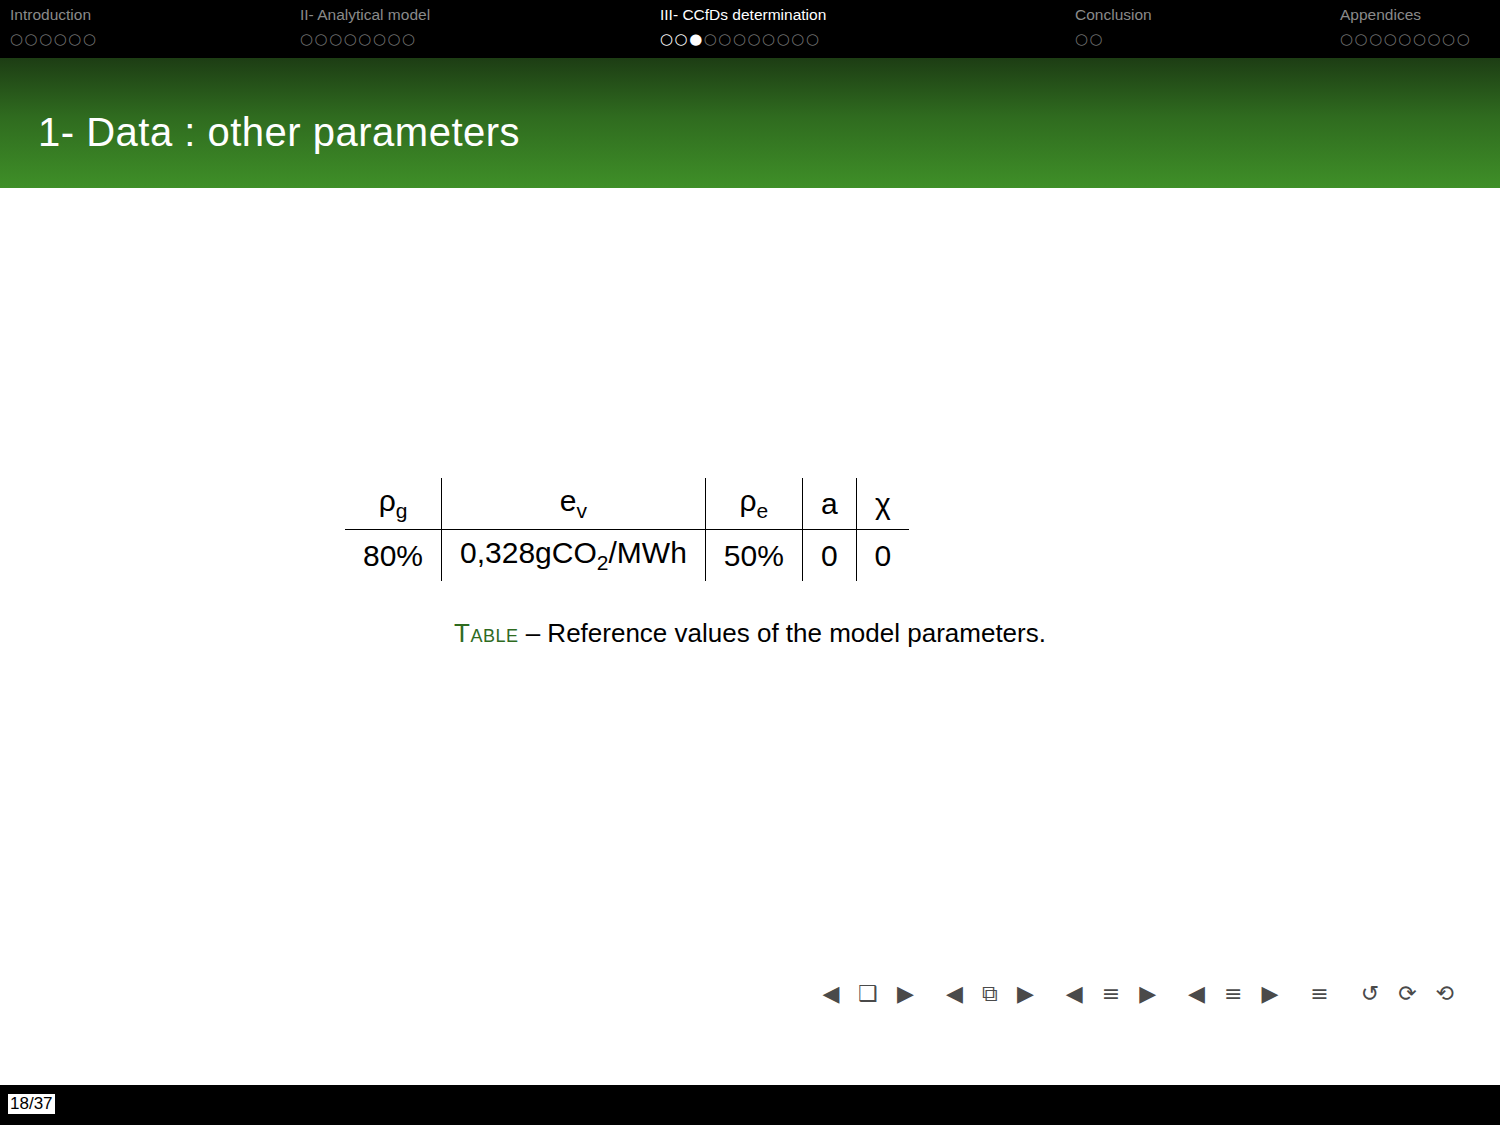Introduction
○○○○○○
II- Analytical model
○○○○○○○○
III- CCfDs determination
○○●○○○○○○○○
Conclusion
○○
Appendices
○○○○○○○○○
1- Data : other parameters
| ρ g | e v | ρ e | a | χ |
| 80% | 0,328gCO 2 /MWh | 50% | 0 | 0 |
Table – Reference values of the model parameters.
◀ ❑ ▶ ◀ ⧉ ▶ ◀ ≡ ▶ ◀ ≡ ▶ ≡ ↺ ⟳ ⟲
Corinne Chaton & Coline Metta-Versmessen
CCfD and Low-carbon Hydrogen
18/37